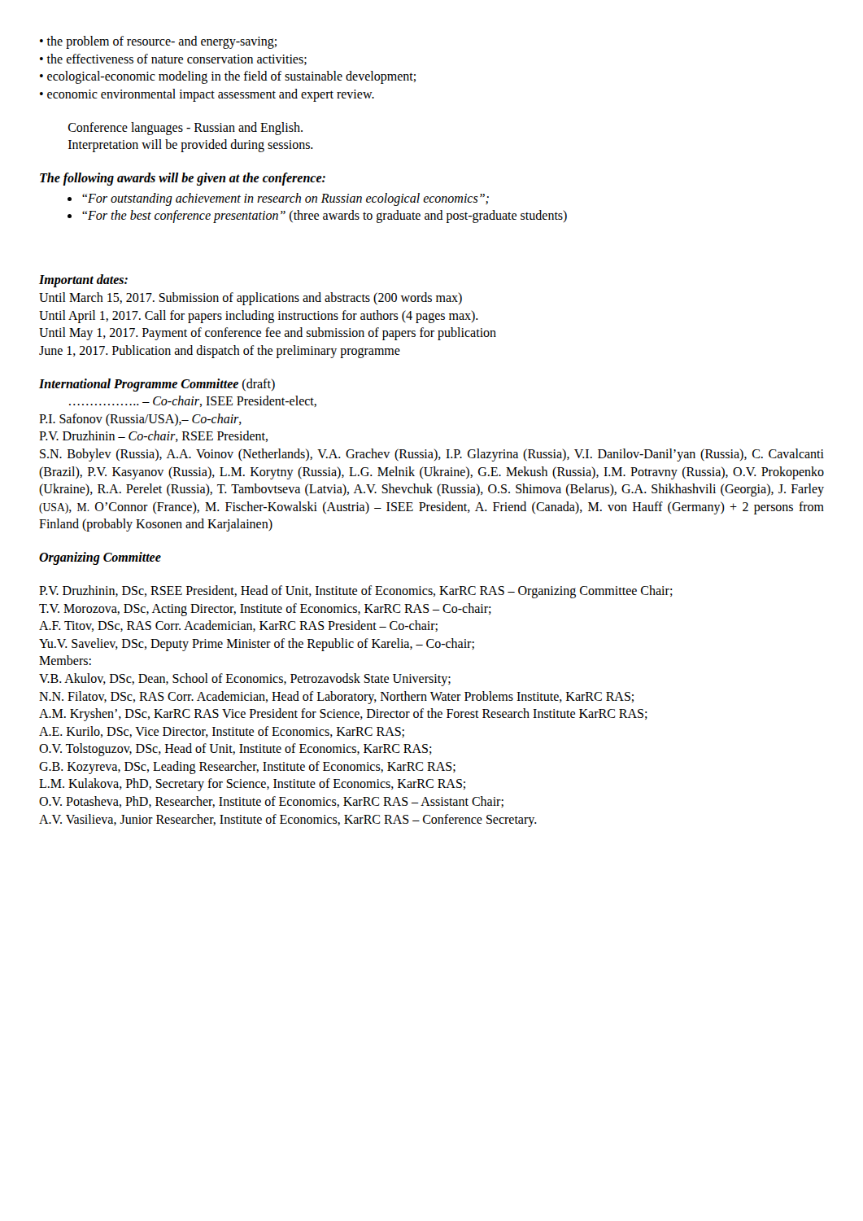• the problem of resource- and energy-saving;
• the effectiveness of nature conservation activities;
• ecological-economic modeling in the field of sustainable development;
• economic environmental impact assessment and expert review.
Conference languages - Russian and English.
Interpretation will be provided during sessions.
The following awards will be given at the conference:
“For outstanding achievement in research on Russian ecological economics”;
“For the best conference presentation” (three awards to graduate and post-graduate students)
Important dates:
Until March 15, 2017. Submission of applications and abstracts (200 words max)
Until April 1, 2017. Call for papers including instructions for authors (4 pages max).
Until May 1, 2017. Payment of conference fee and submission of papers for publication
June 1, 2017. Publication and dispatch of the preliminary programme
International Programme Committee (draft)
…………….. – Co-chair, ISEE President-elect,
P.I. Safonov (Russia/USA),– Co-chair,
P.V. Druzhinin – Co-chair, RSEE President,
S.N. Bobylev (Russia), A.A. Voinov (Netherlands), V.A. Grachev (Russia), I.P. Glazyrina (Russia), V.I. Danilov-Danil’yan (Russia), C. Cavalcanti (Brazil), P.V. Kasyanov (Russia), L.M. Korytny (Russia), L.G. Melnik (Ukraine), G.E. Mekush (Russia), I.M. Potravny (Russia), O.V. Prokopenko (Ukraine), R.A. Perelet (Russia), T. Tambovtseva (Latvia), A.V. Shevchuk (Russia), O.S. Shimova (Belarus), G.A. Shikhashvili (Georgia), J. Farley (USA), M. O’Connor (France), M. Fischer-Kowalski (Austria) – ISEE President, A. Friend (Canada), M. von Hauff (Germany) + 2 persons from Finland (probably Kosonen and Karjalainen)
Organizing Committee
P.V. Druzhinin, DSc, RSEE President, Head of Unit, Institute of Economics, KarRC RAS – Organizing Committee Chair;
T.V. Morozova, DSc, Acting Director, Institute of Economics, KarRC RAS – Co-chair;
A.F. Titov, DSc, RAS Corr. Academician, KarRC RAS President – Co-chair;
Yu.V. Saveliev, DSc, Deputy Prime Minister of the Republic of Karelia, – Co-chair;
Members:
V.B. Akulov, DSc, Dean, School of Economics, Petrozavodsk State University;
N.N. Filatov, DSc, RAS Corr. Academician, Head of Laboratory, Northern Water Problems Institute, KarRC RAS;
A.M. Kryshen’, DSc, KarRC RAS Vice President for Science, Director of the Forest Research Institute KarRC RAS;
A.E. Kurilo, DSc, Vice Director, Institute of Economics, KarRC RAS;
O.V. Tolstoguzov, DSc, Head of Unit, Institute of Economics, KarRC RAS;
G.B. Kozyreva, DSc, Leading Researcher, Institute of Economics, KarRC RAS;
L.M. Kulakova, PhD, Secretary for Science, Institute of Economics, KarRC RAS;
O.V. Potasheva, PhD, Researcher, Institute of Economics, KarRC RAS – Assistant Chair;
A.V. Vasilieva, Junior Researcher, Institute of Economics, KarRC RAS – Conference Secretary.